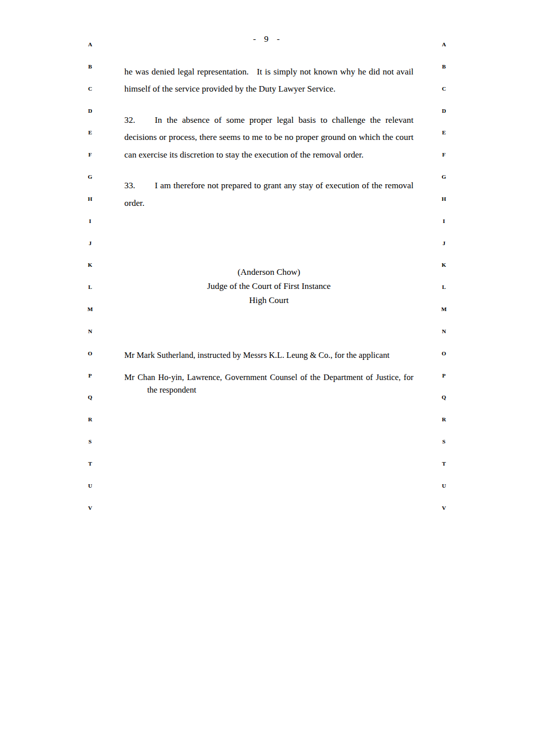A B C D E F G H I J K L M N O P Q R S T U V
A B C D E F G H I J K L M N O P Q R S T U V
- 9 -
he was denied legal representation. It is simply not known why he did not avail himself of the service provided by the Duty Lawyer Service.
32. In the absence of some proper legal basis to challenge the relevant decisions or process, there seems to me to be no proper ground on which the court can exercise its discretion to stay the execution of the removal order.
33. I am therefore not prepared to grant any stay of execution of the removal order.
(Anderson Chow)
Judge of the Court of First Instance
High Court
Mr Mark Sutherland, instructed by Messrs K.L. Leung & Co., for the applicant
Mr Chan Ho-yin, Lawrence, Government Counsel of the Department of Justice, for the respondent